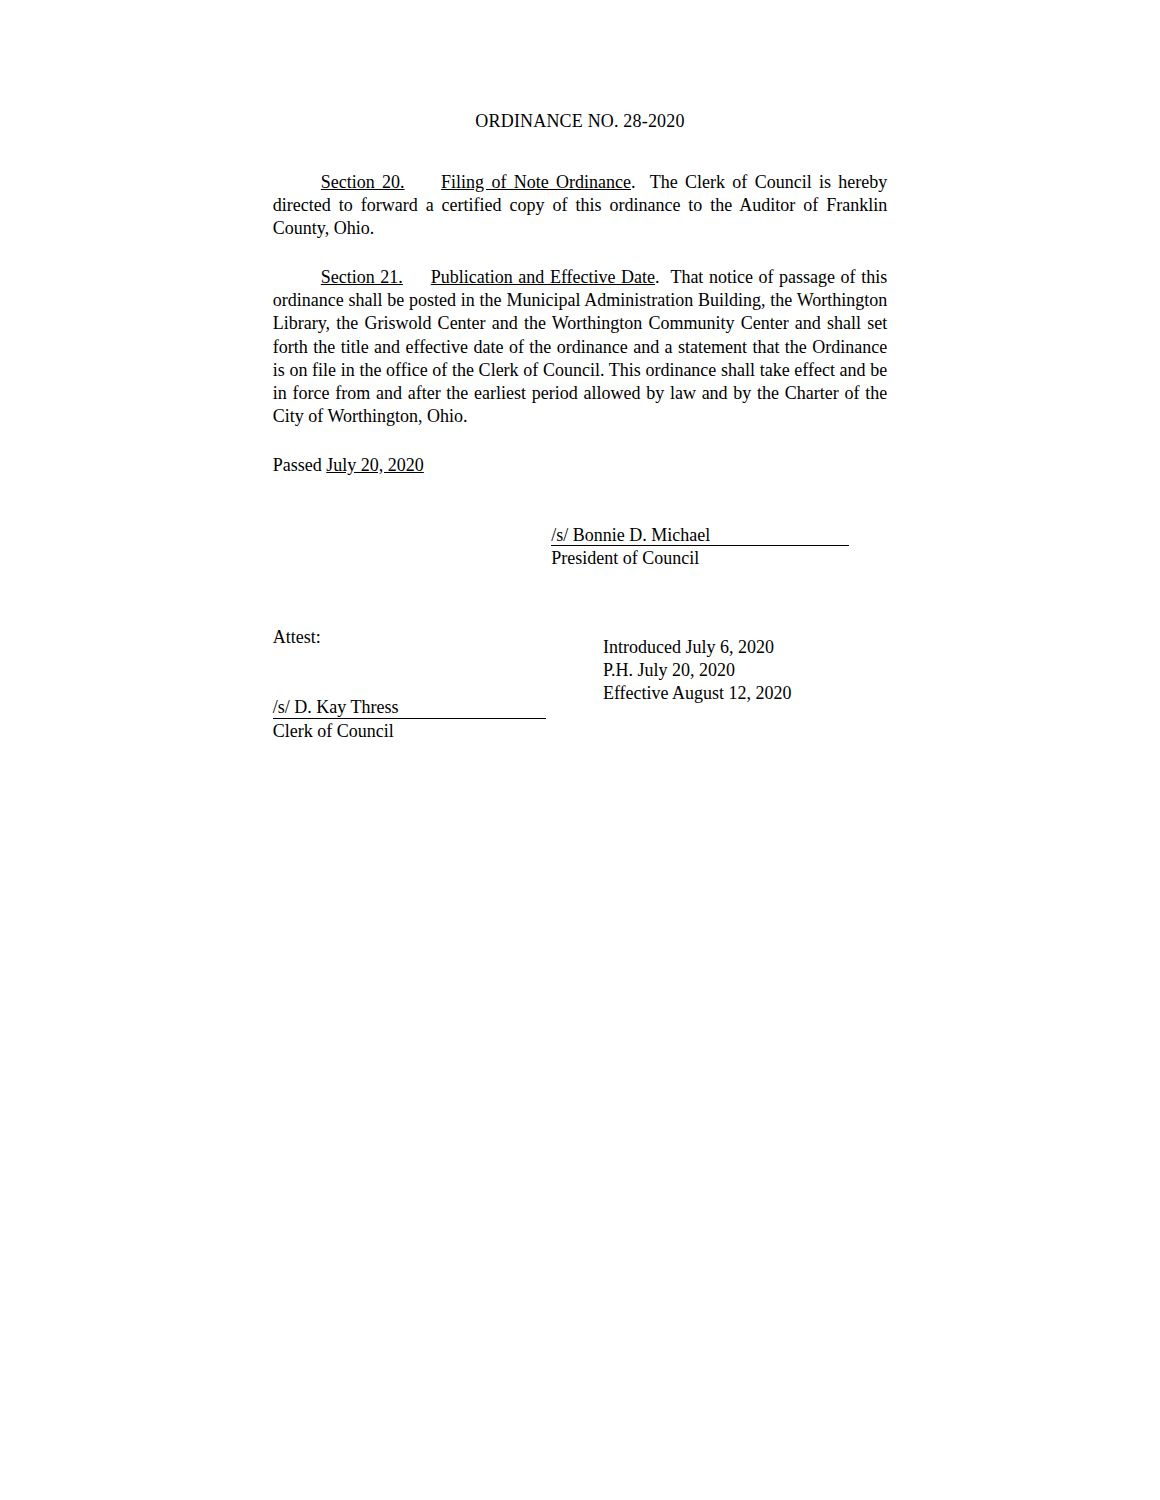ORDINANCE NO. 28-2020
Section 20. Filing of Note Ordinance. The Clerk of Council is hereby directed to forward a certified copy of this ordinance to the Auditor of Franklin County, Ohio.
Section 21. Publication and Effective Date. That notice of passage of this ordinance shall be posted in the Municipal Administration Building, the Worthington Library, the Griswold Center and the Worthington Community Center and shall set forth the title and effective date of the ordinance and a statement that the Ordinance is on file in the office of the Clerk of Council. This ordinance shall take effect and be in force from and after the earliest period allowed by law and by the Charter of the City of Worthington, Ohio.
Passed July 20, 2020
/s/ Bonnie D. Michael
President of Council
Attest:
/s/ D. Kay Thress
Clerk of Council
Introduced July 6, 2020
P.H. July 20, 2020
Effective August 12, 2020